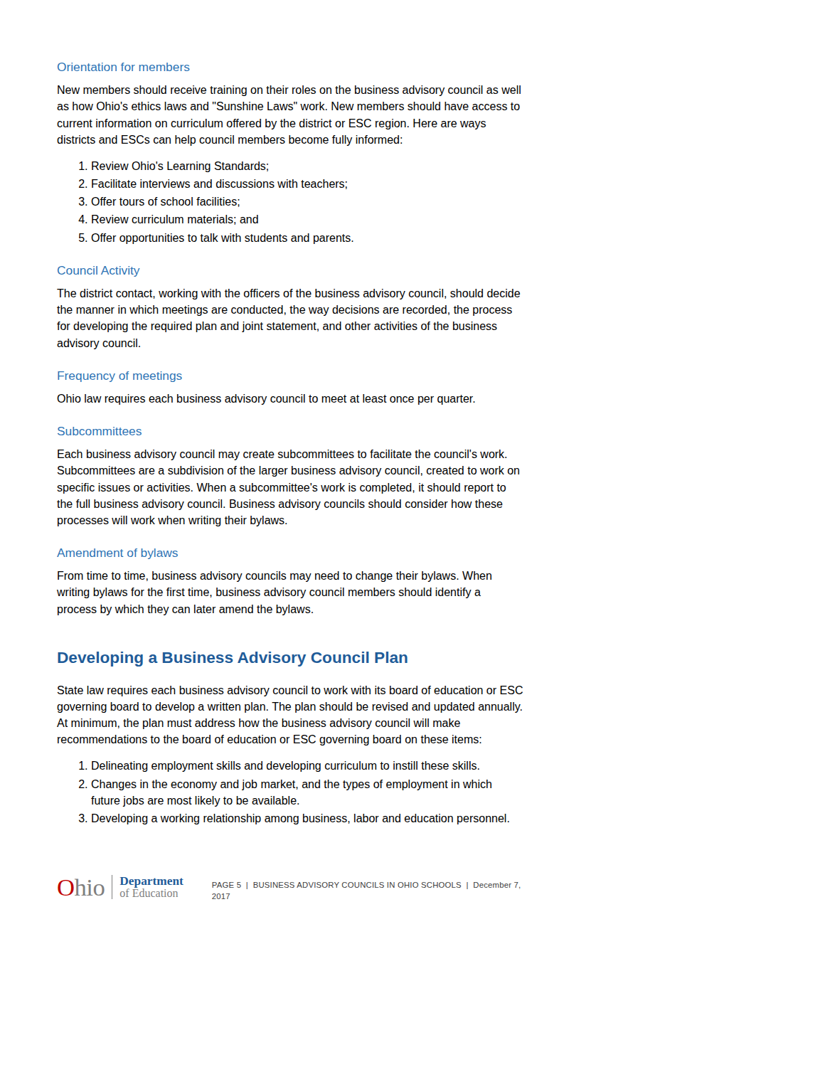Orientation for members
New members should receive training on their roles on the business advisory council as well as how Ohio's ethics laws and "Sunshine Laws" work. New members should have access to current information on curriculum offered by the district or ESC region. Here are ways districts and ESCs can help council members become fully informed:
Review Ohio's Learning Standards;
Facilitate interviews and discussions with teachers;
Offer tours of school facilities;
Review curriculum materials; and
Offer opportunities to talk with students and parents.
Council Activity
The district contact, working with the officers of the business advisory council, should decide the manner in which meetings are conducted, the way decisions are recorded, the process for developing the required plan and joint statement, and other activities of the business advisory council.
Frequency of meetings
Ohio law requires each business advisory council to meet at least once per quarter.
Subcommittees
Each business advisory council may create subcommittees to facilitate the council's work. Subcommittees are a subdivision of the larger business advisory council, created to work on specific issues or activities. When a subcommittee's work is completed, it should report to the full business advisory council. Business advisory councils should consider how these processes will work when writing their bylaws.
Amendment of bylaws
From time to time, business advisory councils may need to change their bylaws. When writing bylaws for the first time, business advisory council members should identify a process by which they can later amend the bylaws.
Developing a Business Advisory Council Plan
State law requires each business advisory council to work with its board of education or ESC governing board to develop a written plan. The plan should be revised and updated annually. At minimum, the plan must address how the business advisory council will make recommendations to the board of education or ESC governing board on these items:
Delineating employment skills and developing curriculum to instill these skills.
Changes in the economy and job market, and the types of employment in which future jobs are most likely to be available.
Developing a working relationship among business, labor and education personnel.
Ohio Departmentof Education
PAGE 5 | BUSINESS ADVISORY COUNCILS IN OHIO SCHOOLS | December 7, 2017